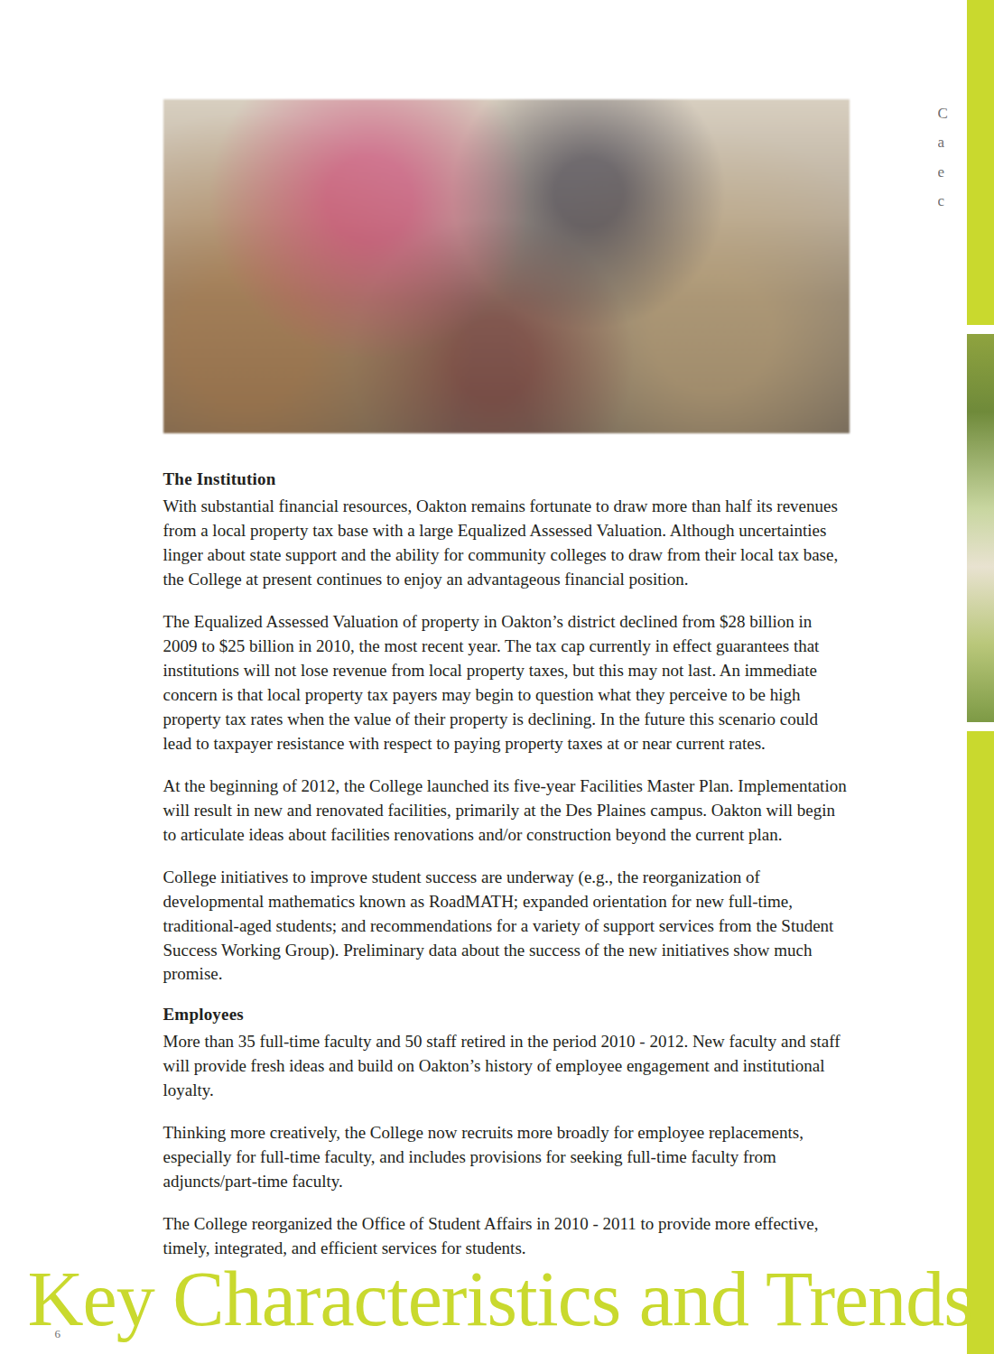C
a
e
c
The Institution
With substantial financial resources, Oakton remains fortunate to draw more than half its revenues from a local property tax base with a large Equalized Assessed Valuation. Although uncertainties linger about state support and the ability for community colleges to draw from their local tax base, the College at present continues to enjoy an advantageous financial position.
The Equalized Assessed Valuation of property in Oakton’s district declined from $28 billion in 2009 to $25 billion in 2010, the most recent year. The tax cap currently in effect guarantees that institutions will not lose revenue from local property taxes, but this may not last. An immediate concern is that local property tax payers may begin to question what they perceive to be high property tax rates when the value of their property is declining. In the future this scenario could lead to taxpayer resistance with respect to paying property taxes at or near current rates.
At the beginning of 2012, the College launched its five-year Facilities Master Plan. Implementation will result in new and renovated facilities, primarily at the Des Plaines campus. Oakton will begin to articulate ideas about facilities renovations and/or construction beyond the current plan.
College initiatives to improve student success are underway (e.g., the reorganization of developmental mathematics known as RoadMATH; expanded orientation for new full-time, traditional-aged students; and recommendations for a variety of support services from the Student Success Working Group). Preliminary data about the success of the new initiatives show much promise.
Employees
More than 35 full-time faculty and 50 staff retired in the period 2010 - 2012. New faculty and staff will provide fresh ideas and build on Oakton’s history of employee engagement and institutional loyalty.
Thinking more creatively, the College now recruits more broadly for employee replacements, especially for full-time faculty, and includes provisions for seeking full-time faculty from adjuncts/part-time faculty.
The College reorganized the Office of Student Affairs in 2010 - 2011 to provide more effective, timely, integrated, and efficient services for students.
6
Key Characteristics and Trends